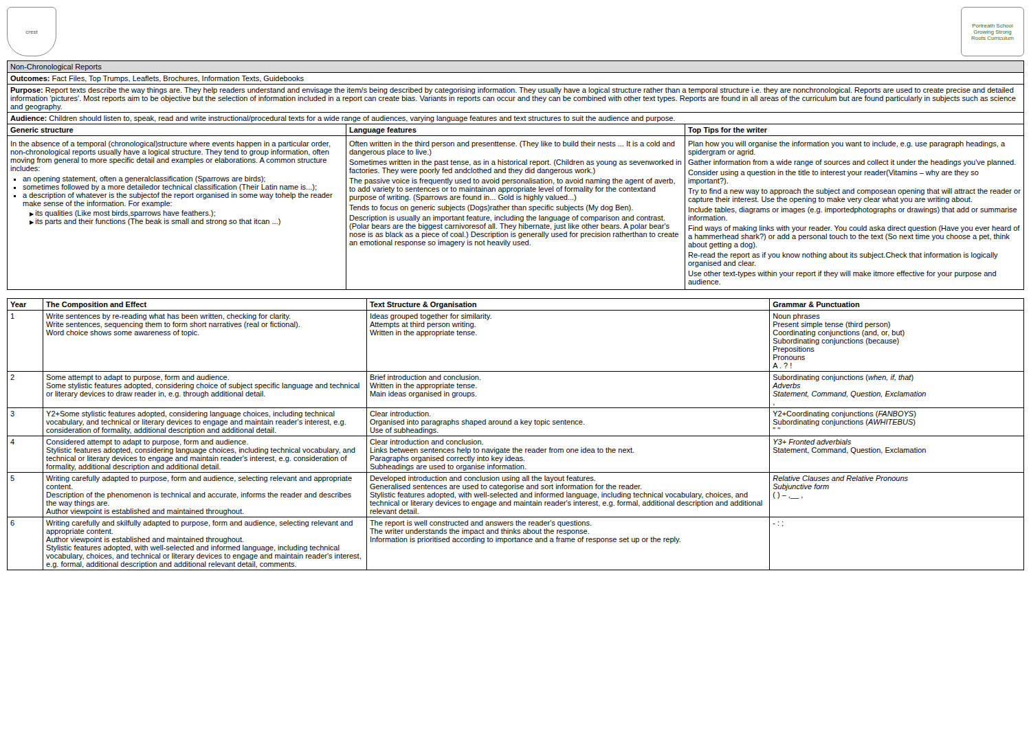crest
Portreath School
Growing Strong
Roots Curriculum
| Non-Chronological Reports |
| Outcomes: Fact Files, Top Trumps, Leaflets, Brochures, Information Texts, Guidebooks |
| Purpose: Report texts describe the way things are. They help readers understand and envisage the item/s being described by categorising information. They usually have a logical structure rather than a temporal structure i.e. they are nonchronological. Reports are used to create precise and detailed information 'pictures'. Most reports aim to be objective but the selection of information included in a report can create bias. Variants in reports can occur and they can be combined with other text types. Reports are found in all areas of the curriculum but are found particularly in subjects such as science and geography. |
| Audience: Children should listen to, speak, read and write instructional/procedural texts for a wide range of audiences, varying language features and text structures to suit the audience and purpose. |
| Generic structure | Language features | Top Tips for the writer |
| In the absence of a temporal (chronological)structure where events happen in a particular order, non-chronological reports usually have a logical structure. They tend to group information, often moving from general to more specific detail and examples or elaborations. A common structure includes: an opening statement, often a generalclassification (Sparrows are birds); sometimes followed by a more detailedor technical classification (Their Latin name is...); a description of whatever is the subjectof the report organised in some way tohelp the reader make sense of the information. For example: its qualities (Like most birds,sparrows have feathers.); its parts and their functions (The beak is small and strong so that itcan ...) | Often written in the third person and presenttense. (They like to build their nests ... It is a cold and dangerous place to live.) Sometimes written in the past tense, as in a historical report. (Children as young as sevenworked in factories. They were poorly fed andclothed and they did dangerous work.) The passive voice is frequently used to avoid personalisation, to avoid naming the agent of averb, to add variety to sentences or to maintainan appropriate level of formality for the contextand purpose of writing. (Sparrows are found in... Gold is highly valued...) Tends to focus on generic subjects (Dogs)rather than specific subjects (My dog Ben). Description is usually an important feature, including the language of comparison and contrast. (Polar bears are the biggest carnivoresof all. They hibernate, just like other bears. A polar bear's nose is as black as a piece of coal.) Description is generally used for precision ratherthan to create an emotional response so imagery is not heavily used. | Plan how you will organise the information you want to include, e.g. use paragraph headings, a spidergram or agrid. Gather information from a wide range of sources and collect it under the headings you've planned. Consider using a question in the title to interest your reader(Vitamins – why are they so important?). Try to find a new way to approach the subject and composean opening that will attract the reader or capture their interest. Use the opening to make very clear what you are writing about. Include tables, diagrams or images (e.g. importedphotographs or drawings) that add or summarise information. Find ways of making links with your reader. You could aska direct question (Have you ever heard of a hammerhead shark?) or add a personal touch to the text (So next time you choose a pet, think about getting a dog). Re-read the report as if you know nothing about its subject.Check that information is logically organised and clear. Use other text-types within your report if they will make itmore effective for your purpose and audience. |
| Year | The Composition and Effect | Text Structure & Organisation | Grammar & Punctuation |
| --- | --- | --- | --- |
| 1 | Write sentences by re-reading what has been written, checking for clarity. Write sentences, sequencing them to form short narratives (real or fictional). Word choice shows some awareness of topic. | Ideas grouped together for similarity. Attempts at third person writing. Written in the appropriate tense. | Noun phrases Present simple tense (third person) Coordinating conjunctions (and, or, but) Subordinating conjunctions (because) Prepositions Pronouns A . ? ! |
| 2 | Some attempt to adapt to purpose, form and audience. Some stylistic features adopted, considering choice of subject specific language and technical or literary devices to draw reader in, e.g. through additional detail. | Brief introduction and conclusion. Written in the appropriate tense. Main ideas organised in groups. | Subordinating conjunctions ( when, if, that ) Adverbs Statement, Command, Question, Exclamation , |
| 3 | Y2+Some stylistic features adopted, considering language choices, including technical vocabulary, and technical or literary devices to engage and maintain reader's interest, e.g. consideration of formality, additional description and additional detail. | Clear introduction. Organised into paragraphs shaped around a key topic sentence. Use of subheadings. | Y2+Coordinating conjunctions ( FANBOYS ) Subordinating conjunctions ( AWHITEBUS ) " " |
| 4 | Considered attempt to adapt to purpose, form and audience. Stylistic features adopted, considering language choices, including technical vocabulary, and technical or literary devices to engage and maintain reader's interest, e.g. consideration of formality, additional description and additional detail. | Clear introduction and conclusion. Links between sentences help to navigate the reader from one idea to the next. Paragraphs organised correctly into key ideas. Subheadings are used to organise information. | Y3+ Fronted adverbials Statement, Command, Question, Exclamation |
| 5 | Writing carefully adapted to purpose, form and audience, selecting relevant and appropriate content. Description of the phenomenon is technical and accurate, informs the reader and describes the way things are. Author viewpoint is established and maintained throughout. | Developed introduction and conclusion using all the layout features. Generalised sentences are used to categorise and sort information for the reader. Stylistic features adopted, with well-selected and informed language, including technical vocabulary, choices, and technical or literary devices to engage and maintain reader's interest, e.g. formal, additional description and additional relevant detail. | Relative Clauses and Relative Pronouns Subjunctive form ( ) – ,__ , |
| 6 | Writing carefully and skilfully adapted to purpose, form and audience, selecting relevant and appropriate content. Author viewpoint is established and maintained throughout. Stylistic features adopted, with well-selected and informed language, including technical vocabulary, choices, and technical or literary devices to engage and maintain reader's interest, e.g. formal, additional description and additional relevant detail, comments. | The report is well constructed and answers the reader's questions. The writer understands the impact and thinks about the response. Information is prioritised according to importance and a frame of response set up or the reply. | - : ; |